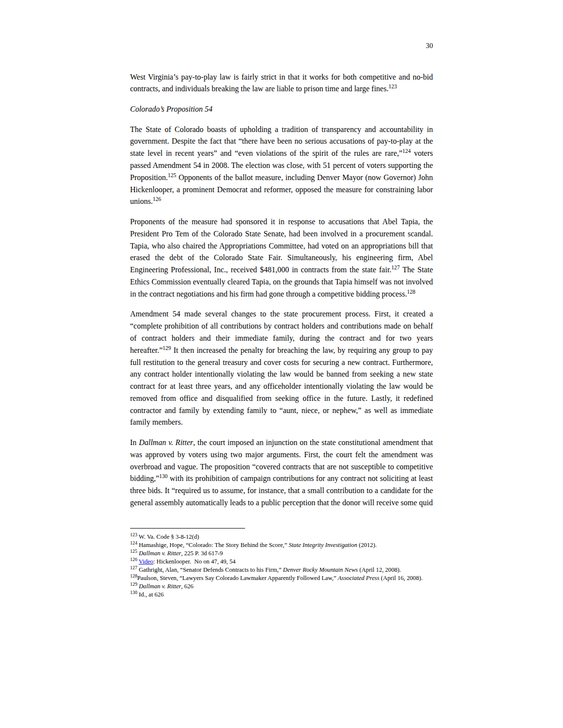30
West Virginia’s pay-to-play law is fairly strict in that it works for both competitive and no-bid contracts, and individuals breaking the law are liable to prison time and large fines.123
Colorado’s Proposition 54
The State of Colorado boasts of upholding a tradition of transparency and accountability in government. Despite the fact that “there have been no serious accusations of pay-to-play at the state level in recent years” and “even violations of the spirit of the rules are rare,”124 voters passed Amendment 54 in 2008. The election was close, with 51 percent of voters supporting the Proposition.125 Opponents of the ballot measure, including Denver Mayor (now Governor) John Hickenlooper, a prominent Democrat and reformer, opposed the measure for constraining labor unions.126
Proponents of the measure had sponsored it in response to accusations that Abel Tapia, the President Pro Tem of the Colorado State Senate, had been involved in a procurement scandal. Tapia, who also chaired the Appropriations Committee, had voted on an appropriations bill that erased the debt of the Colorado State Fair. Simultaneously, his engineering firm, Abel Engineering Professional, Inc., received $481,000 in contracts from the state fair.127 The State Ethics Commission eventually cleared Tapia, on the grounds that Tapia himself was not involved in the contract negotiations and his firm had gone through a competitive bidding process.128
Amendment 54 made several changes to the state procurement process. First, it created a “complete prohibition of all contributions by contract holders and contributions made on behalf of contract holders and their immediate family, during the contract and for two years hereafter.”129 It then increased the penalty for breaching the law, by requiring any group to pay full restitution to the general treasury and cover costs for securing a new contract. Furthermore, any contract holder intentionally violating the law would be banned from seeking a new state contract for at least three years, and any officeholder intentionally violating the law would be removed from office and disqualified from seeking office in the future. Lastly, it redefined contractor and family by extending family to “aunt, niece, or nephew,” as well as immediate family members.
In Dallman v. Ritter, the court imposed an injunction on the state constitutional amendment that was approved by voters using two major arguments. First, the court felt the amendment was overbroad and vague. The proposition “covered contracts that are not susceptible to competitive bidding,”130 with its prohibition of campaign contributions for any contract not soliciting at least three bids. It “required us to assume, for instance, that a small contribution to a candidate for the general assembly automatically leads to a public perception that the donor will receive some quid
123 W. Va. Code § 3-8-12(d)
124 Hamashige, Hope, “Colorado: The Story Behind the Score,” State Integrity Investigation (2012).
125 Dallman v. Ritter, 225 P. 3d 617-9
126 Video: Hickenlooper. No on 47, 49, 54
127 Gathright, Alan, “Senator Defends Contracts to his Firm,” Denver Rocky Mountain News (April 12, 2008).
128Paulson, Steven, “Lawyers Say Colorado Lawmaker Apparently Followed Law,” Associated Press (April 16, 2008).
129 Dallman v. Ritter, 626
130 Id., at 626